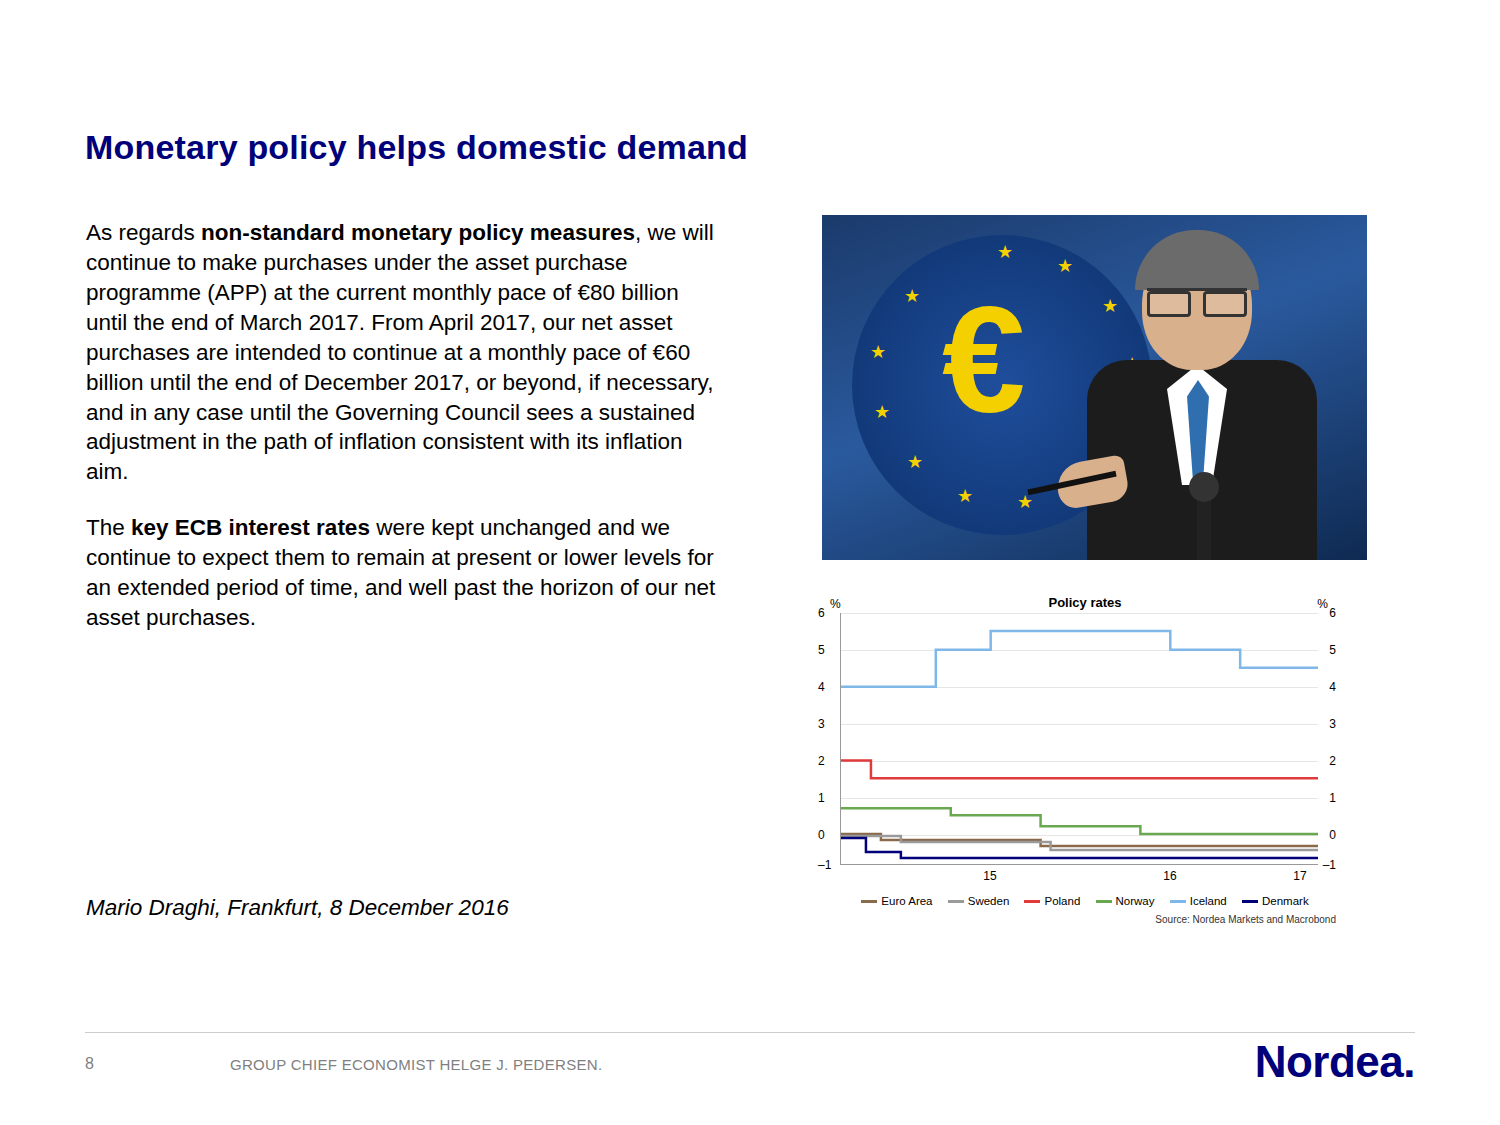Monetary policy helps domestic demand
As regards non-standard monetary policy measures, we will continue to make purchases under the asset purchase programme (APP) at the current monthly pace of €80 billion until the end of March 2017. From April 2017, our net asset purchases are intended to continue at a monthly pace of €60 billion until the end of December 2017, or beyond, if necessary, and in any case until the Governing Council sees a sustained adjustment in the path of inflation consistent with its inflation aim.
The key ECB interest rates were kept unchanged and we continue to expect them to remain at present or lower levels for an extended period of time, and well past the horizon of our net asset purchases.
Mario Draghi, Frankfurt, 8 December 2016
★ ★ ★ ★ ★ ★ ★ ★ ★ ★ ★ ★
€
Policy rates
%
%
6
5
4
3
2
1
0
–1
6
5
4
3
2
1
0
–1
15
16
17
Euro Area Sweden Poland Norway Iceland Denmark
Source: Nordea Markets and Macrobond
8
GROUP CHIEF ECONOMIST HELGE J. PEDERSEN.
Nordea.